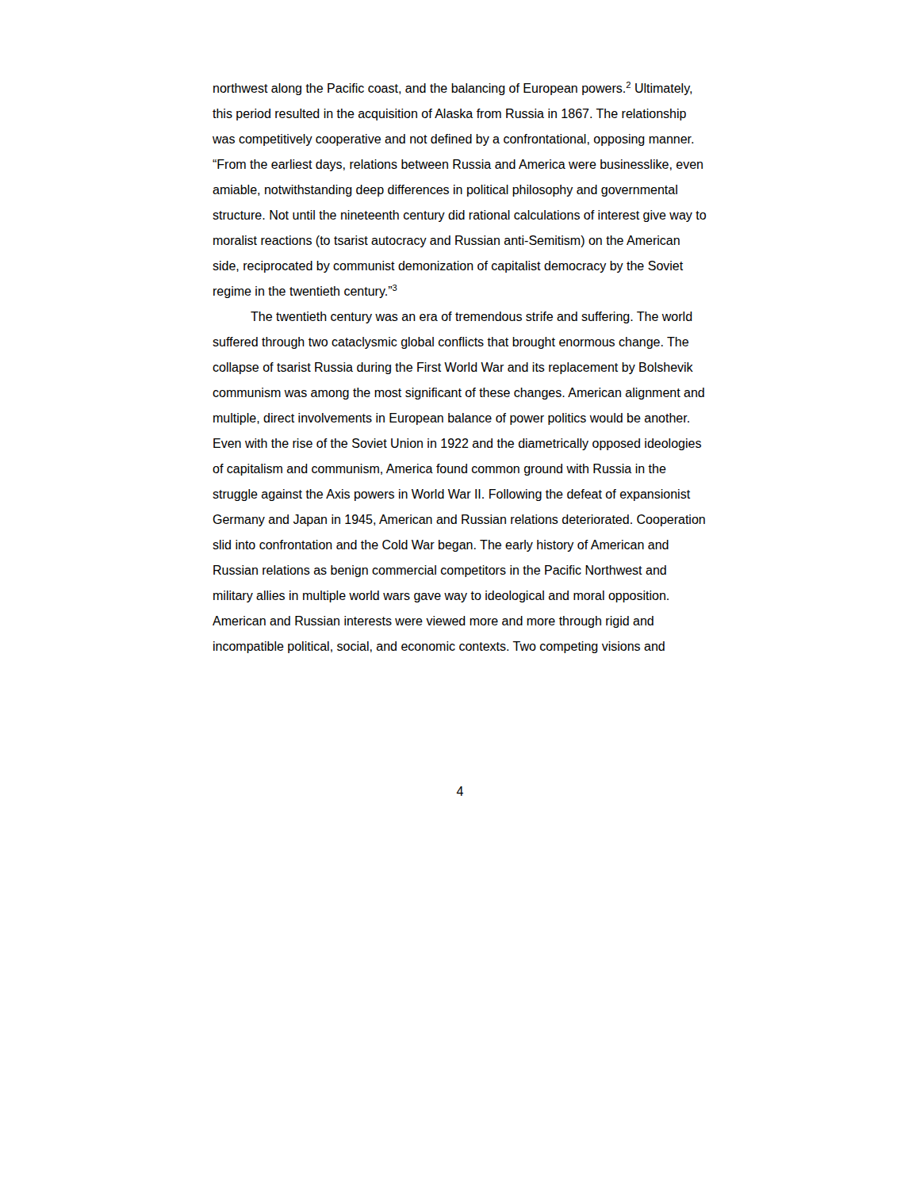northwest along the Pacific coast, and the balancing of European powers.2 Ultimately, this period resulted in the acquisition of Alaska from Russia in 1867. The relationship was competitively cooperative and not defined by a confrontational, opposing manner. “From the earliest days, relations between Russia and America were businesslike, even amiable, notwithstanding deep differences in political philosophy and governmental structure. Not until the nineteenth century did rational calculations of interest give way to moralist reactions (to tsarist autocracy and Russian anti-Semitism) on the American side, reciprocated by communist demonization of capitalist democracy by the Soviet regime in the twentieth century.”3
The twentieth century was an era of tremendous strife and suffering. The world suffered through two cataclysmic global conflicts that brought enormous change. The collapse of tsarist Russia during the First World War and its replacement by Bolshevik communism was among the most significant of these changes. American alignment and multiple, direct involvements in European balance of power politics would be another. Even with the rise of the Soviet Union in 1922 and the diametrically opposed ideologies of capitalism and communism, America found common ground with Russia in the struggle against the Axis powers in World War II. Following the defeat of expansionist Germany and Japan in 1945, American and Russian relations deteriorated. Cooperation slid into confrontation and the Cold War began. The early history of American and Russian relations as benign commercial competitors in the Pacific Northwest and military allies in multiple world wars gave way to ideological and moral opposition. American and Russian interests were viewed more and more through rigid and incompatible political, social, and economic contexts. Two competing visions and
4